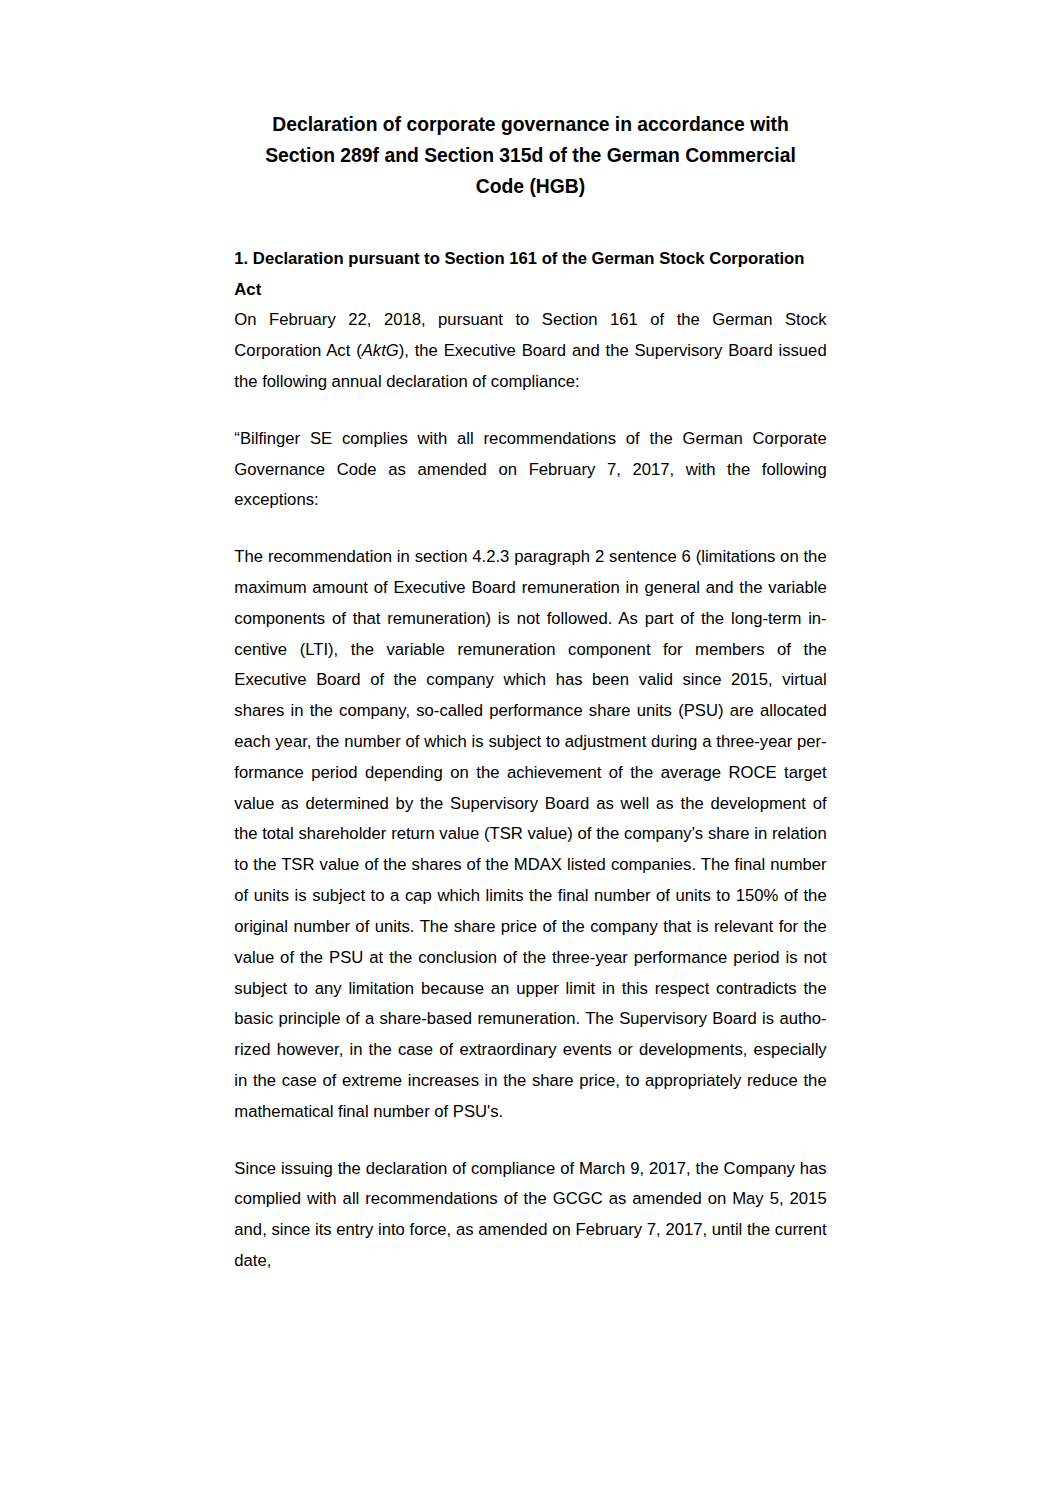Declaration of corporate governance in accordance with Section 289f and Section 315d of the German Commercial Code (HGB)
1. Declaration pursuant to Section 161 of the German Stock Corporation Act
On February 22, 2018, pursuant to Section 161 of the German Stock Corporation Act (AktG), the Executive Board and the Supervisory Board issued the following annual declaration of compliance:
“Bilfinger SE complies with all recommendations of the German Corporate Governance Code as amended on February 7, 2017, with the following exceptions:
The recommendation in section 4.2.3 paragraph 2 sentence 6 (limitations on the maximum amount of Executive Board remuneration in general and the variable components of that remuneration) is not followed. As part of the long-term incentive (LTI), the variable remuneration component for members of the Executive Board of the company which has been valid since 2015, virtual shares in the company, so-called performance share units (PSU) are allocated each year, the number of which is subject to adjustment during a three-year performance period depending on the achievement of the average ROCE target value as determined by the Supervisory Board as well as the development of the total shareholder return value (TSR value) of the company's share in relation to the TSR value of the shares of the MDAX listed companies. The final number of units is subject to a cap which limits the final number of units to 150% of the original number of units. The share price of the company that is relevant for the value of the PSU at the conclusion of the three-year performance period is not subject to any limitation because an upper limit in this respect contradicts the basic principle of a share-based remuneration. The Supervisory Board is authorized however, in the case of extraordinary events or developments, especially in the case of extreme increases in the share price, to appropriately reduce the mathematical final number of PSU's.
Since issuing the declaration of compliance of March 9, 2017, the Company has complied with all recommendations of the GCGC as amended on May 5, 2015 and, since its entry into force, as amended on February 7, 2017, until the current date,